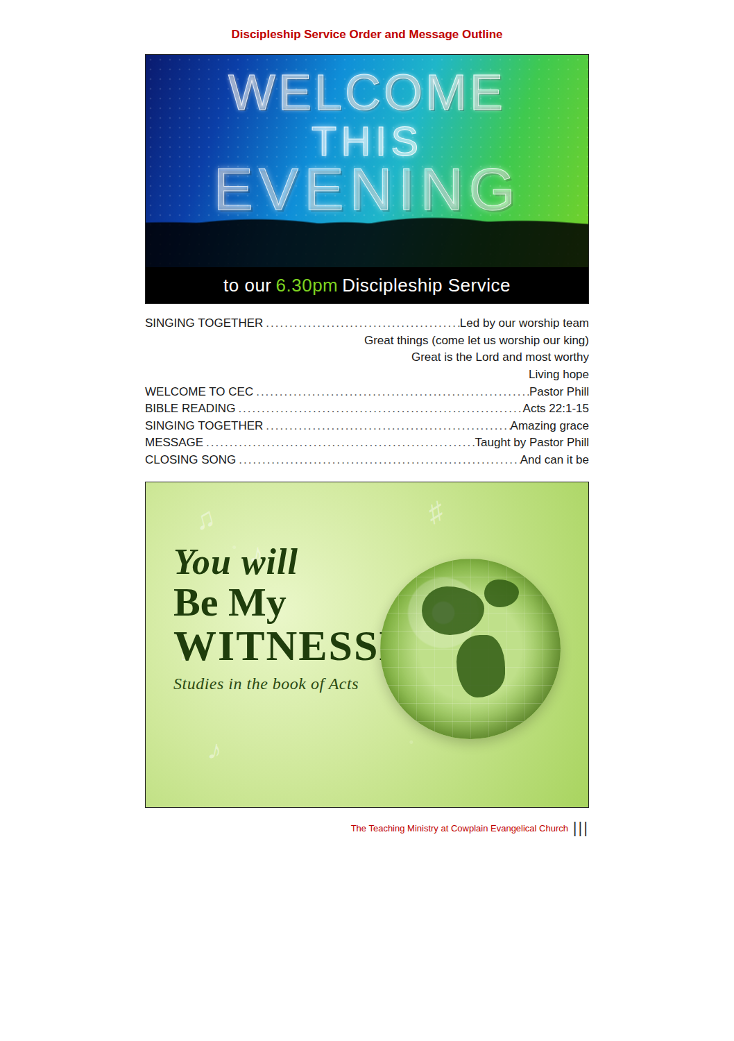Discipleship Service Order and Message Outline
WELCOME
THIS
EVENING
to our 6.30pm Discipleship Service
SINGING TOGETHER .................................................................................................. Led by our worship team
Great things (come let us worship our king)
Great is the Lord and most worthy
Living hope
WELCOME TO CEC .................................................................................................. Pastor Phill
BIBLE READING .................................................................................................. Acts 22:1-15
SINGING TOGETHER .................................................................................................. Amazing grace
MESSAGE .................................................................................................. Taught by Pastor Phill
CLOSING SONG .................................................................................................. And can it be
♫ ♪ ♯ ♪ ♫ ♭
You will
Be My
WITNESSES
Studies in the book of Acts
The Teaching Ministry at Cowplain Evangelical Church |||